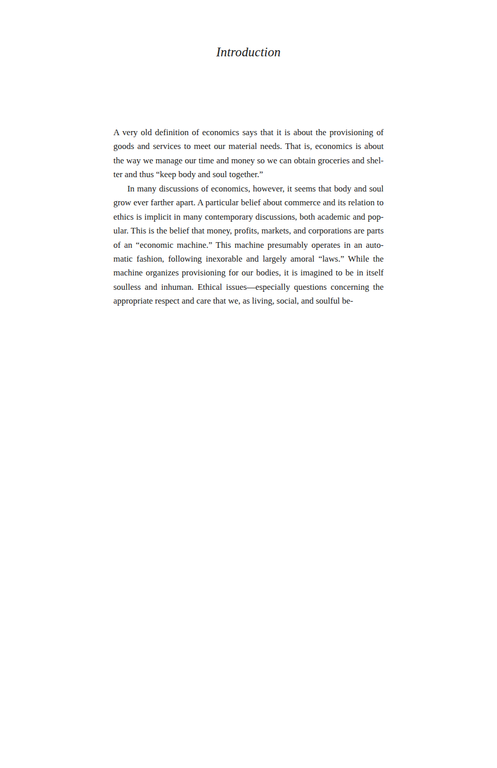Introduction
A very old definition of economics says that it is about the provisioning of goods and services to meet our material needs. That is, economics is about the way we manage our time and money so we can obtain groceries and shelter and thus “keep body and soul together.”
In many discussions of economics, however, it seems that body and soul grow ever farther apart. A particular belief about commerce and its relation to ethics is implicit in many contemporary discussions, both academic and popular. This is the belief that money, profits, markets, and corporations are parts of an “economic machine.” This machine presumably operates in an automatic fashion, following inexorable and largely amoral “laws.” While the machine organizes provisioning for our bodies, it is imagined to be in itself soulless and inhuman. Ethical issues—especially questions concerning the appropriate respect and care that we, as living, social, and soulful be-